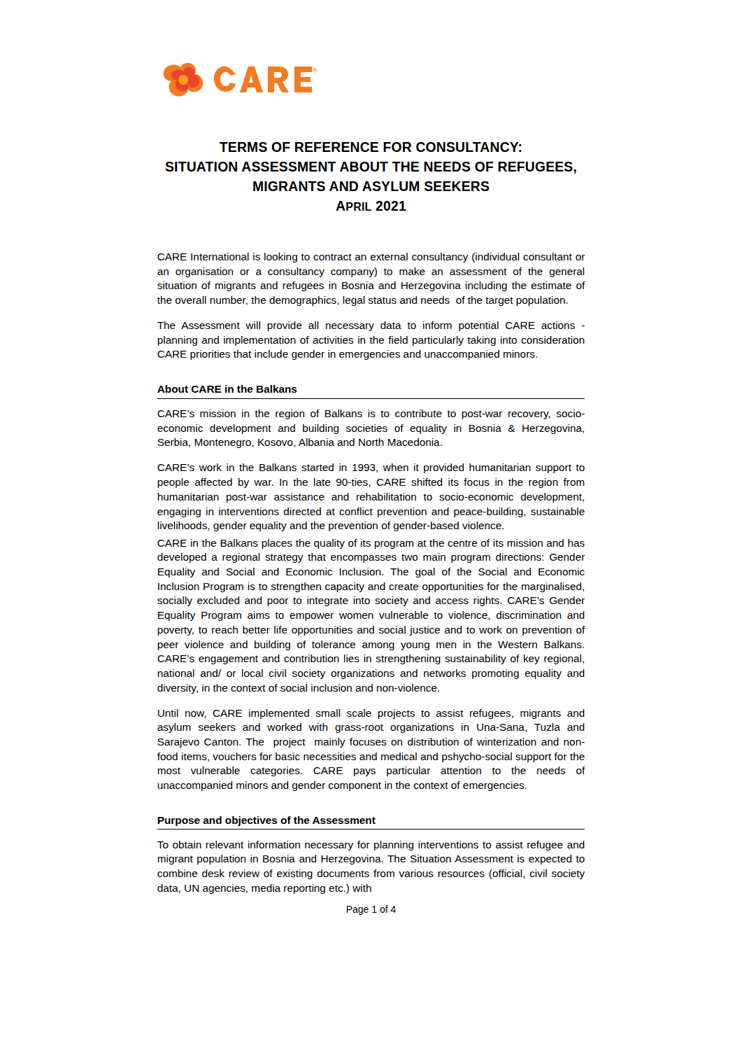®
TERMS OF REFERENCE FOR CONSULTANCY: SITUATION ASSESSMENT ABOUT THE NEEDS OF REFUGEES, MIGRANTS AND ASYLUM SEEKERS APRIL 2021
CARE International is looking to contract an external consultancy (individual consultant or an organisation or a consultancy company) to make an assessment of the general situation of migrants and refugees in Bosnia and Herzegovina including the estimate of the overall number, the demographics, legal status and needs of the target population.
The Assessment will provide all necessary data to inform potential CARE actions - planning and implementation of activities in the field particularly taking into consideration CARE priorities that include gender in emergencies and unaccompanied minors.
About CARE in the Balkans
CARE’s mission in the region of Balkans is to contribute to post-war recovery, socio-economic development and building societies of equality in Bosnia & Herzegovina, Serbia, Montenegro, Kosovo, Albania and North Macedonia.
CARE’s work in the Balkans started in 1993, when it provided humanitarian support to people affected by war. In the late 90-ties, CARE shifted its focus in the region from humanitarian post-war assistance and rehabilitation to socio-economic development, engaging in interventions directed at conflict prevention and peace-building, sustainable livelihoods, gender equality and the prevention of gender-based violence.
CARE in the Balkans places the quality of its program at the centre of its mission and has developed a regional strategy that encompasses two main program directions: Gender Equality and Social and Economic Inclusion. The goal of the Social and Economic Inclusion Program is to strengthen capacity and create opportunities for the marginalised, socially excluded and poor to integrate into society and access rights. CARE’s Gender Equality Program aims to empower women vulnerable to violence, discrimination and poverty, to reach better life opportunities and social justice and to work on prevention of peer violence and building of tolerance among young men in the Western Balkans. CARE’s engagement and contribution lies in strengthening sustainability of key regional, national and/ or local civil society organizations and networks promoting equality and diversity, in the context of social inclusion and non-violence.
Until now, CARE implemented small scale projects to assist refugees, migrants and asylum seekers and worked with grass-root organizations in Una-Sana, Tuzla and Sarajevo Canton. The project mainly focuses on distribution of winterization and non-food items, vouchers for basic necessities and medical and pshycho-social support for the most vulnerable categories. CARE pays particular attention to the needs of unaccompanied minors and gender component in the context of emergencies.
Purpose and objectives of the Assessment
To obtain relevant information necessary for planning interventions to assist refugee and migrant population in Bosnia and Herzegovina. The Situation Assessment is expected to combine desk review of existing documents from various resources (official, civil society data, UN agencies, media reporting etc.) with
Page 1 of 4